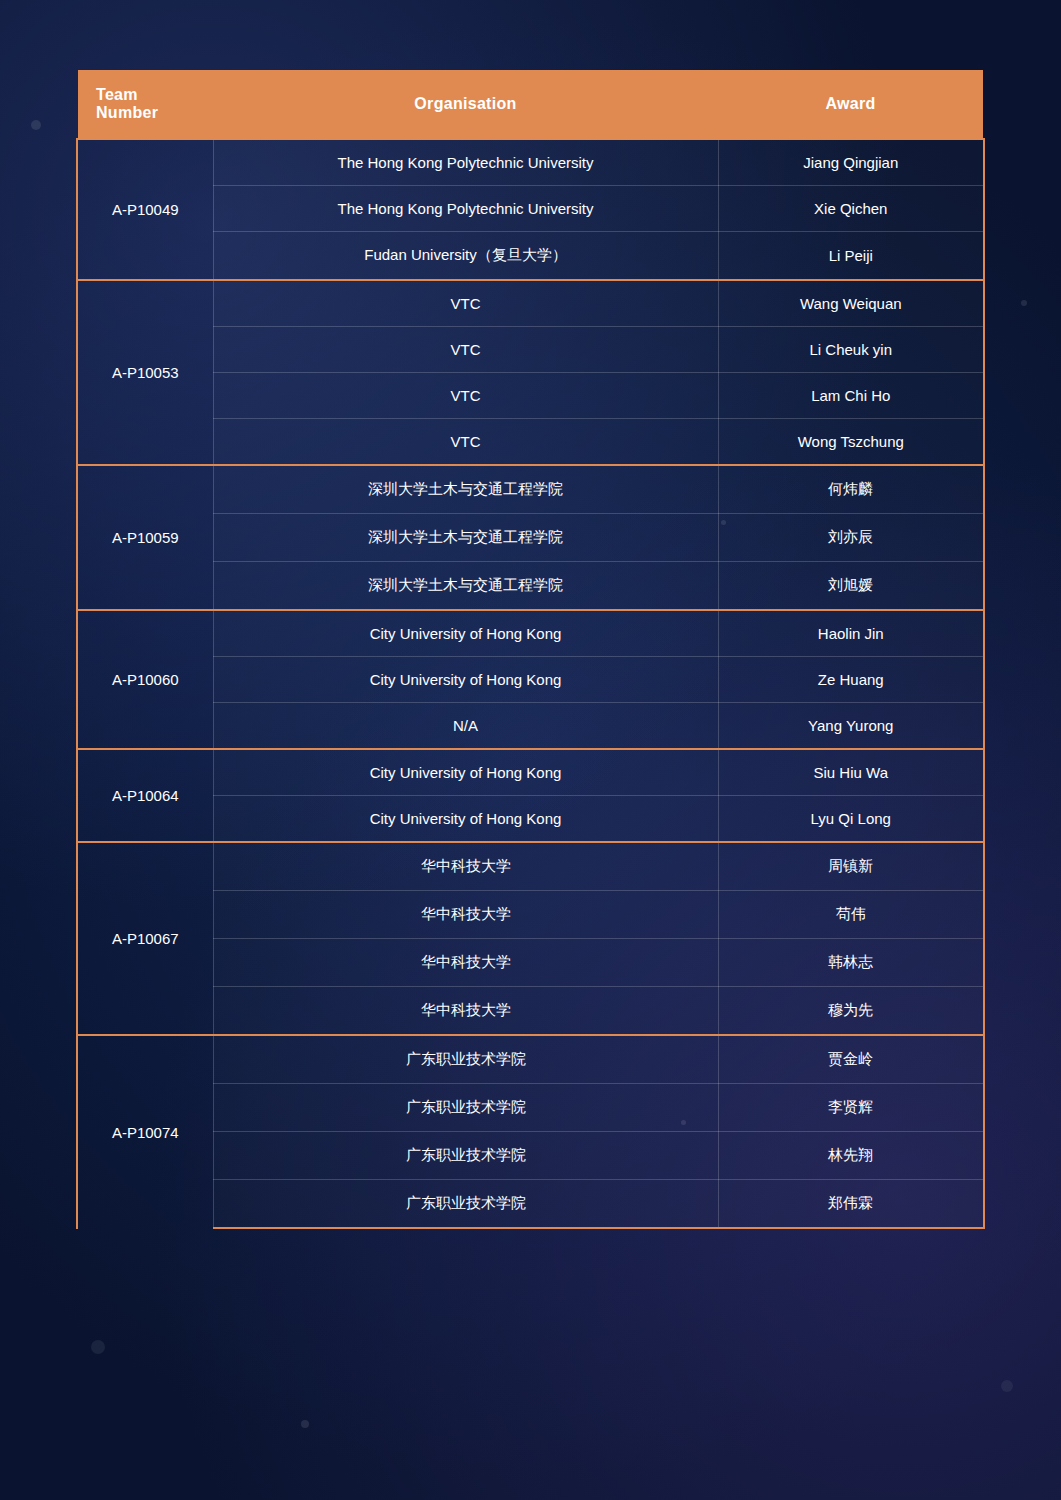| Team Number | Organisation | Award |
| --- | --- | --- |
| A-P10049 | The Hong Kong Polytechnic University | Jiang Qingjian |
| The Hong Kong Polytechnic University | Xie Qichen |
| Fudan University（复旦大学） | Li Peiji |
| A-P10053 | VTC | Wang Weiquan |
| VTC | Li Cheuk yin |
| VTC | Lam Chi Ho |
| VTC | Wong Tszchung |
| A-P10059 | 深圳大学土木与交通工程学院 | 何炜麟 |
| 深圳大学土木与交通工程学院 | 刘亦辰 |
| 深圳大学土木与交通工程学院 | 刘旭媛 |
| A-P10060 | City University of Hong Kong | Haolin Jin |
| City University of Hong Kong | Ze Huang |
| N/A | Yang Yurong |
| A-P10064 | City University of Hong Kong | Siu Hiu Wa |
| City University of Hong Kong | Lyu Qi Long |
| A-P10067 | 华中科技大学 | 周镇新 |
| 华中科技大学 | 苟伟 |
| 华中科技大学 | 韩林志 |
| 华中科技大学 | 穆为先 |
| A-P10074 | 广东职业技术学院 | 贾金岭 |
| 广东职业技术学院 | 李贤辉 |
| 广东职业技术学院 | 林先翔 |
| 广东职业技术学院 | 郑伟霖 |